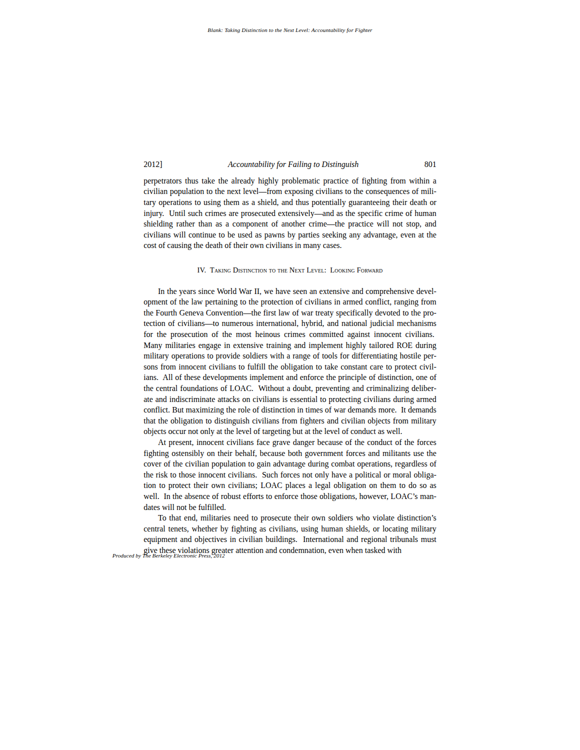Blank: Taking Distinction to the Next Level: Accountability for Fighter
2012] Accountability for Failing to Distinguish 801
perpetrators thus take the already highly problematic practice of fighting from within a civilian population to the next level—from exposing civilians to the consequences of military operations to using them as a shield, and thus potentially guaranteeing their death or injury. Until such crimes are prosecuted extensively—and as the specific crime of human shielding rather than as a component of another crime—the practice will not stop, and civilians will continue to be used as pawns by parties seeking any advantage, even at the cost of causing the death of their own civilians in many cases.
IV. Taking Distinction to the Next Level: Looking Forward
In the years since World War II, we have seen an extensive and comprehensive development of the law pertaining to the protection of civilians in armed conflict, ranging from the Fourth Geneva Convention—the first law of war treaty specifically devoted to the protection of civilians—to numerous international, hybrid, and national judicial mechanisms for the prosecution of the most heinous crimes committed against innocent civilians. Many militaries engage in extensive training and implement highly tailored ROE during military operations to provide soldiers with a range of tools for differentiating hostile persons from innocent civilians to fulfill the obligation to take constant care to protect civilians. All of these developments implement and enforce the principle of distinction, one of the central foundations of LOAC. Without a doubt, preventing and criminalizing deliberate and indiscriminate attacks on civilians is essential to protecting civilians during armed conflict. But maximizing the role of distinction in times of war demands more. It demands that the obligation to distinguish civilians from fighters and civilian objects from military objects occur not only at the level of targeting but at the level of conduct as well.
At present, innocent civilians face grave danger because of the conduct of the forces fighting ostensibly on their behalf, because both government forces and militants use the cover of the civilian population to gain advantage during combat operations, regardless of the risk to those innocent civilians. Such forces not only have a political or moral obligation to protect their own civilians; LOAC places a legal obligation on them to do so as well. In the absence of robust efforts to enforce those obligations, however, LOAC’s mandates will not be fulfilled.
To that end, militaries need to prosecute their own soldiers who violate distinction’s central tenets, whether by fighting as civilians, using human shields, or locating military equipment and objectives in civilian buildings. International and regional tribunals must give these violations greater attention and condemnation, even when tasked with
Produced by The Berkeley Electronic Press, 2012